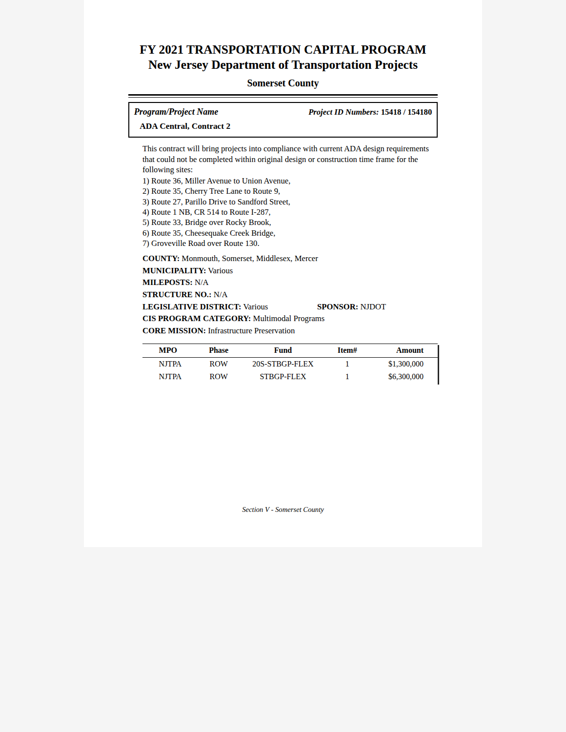FY 2021 TRANSPORTATION CAPITAL PROGRAM New Jersey Department of Transportation Projects
Somerset County
Program/Project Name Project ID Numbers: 15418 / 154180
ADA Central, Contract 2
This contract will bring projects into compliance with current ADA design requirements that could not be completed within original design or construction time frame for the following sites:
1) Route 36, Miller Avenue to Union Avenue,
2) Route 35, Cherry Tree Lane to Route 9,
3) Route 27, Parillo Drive to Sandford Street,
4) Route 1 NB, CR 514 to Route I-287,
5) Route 33, Bridge over Rocky Brook,
6) Route 35, Cheesequake Creek Bridge,
7) Groveville Road over Route 130.
County: Monmouth, Somerset, Middlesex, Mercer
Municipality: Various
Mileposts: N/A
Structure No.: N/A
Legislative District: Various Sponsor: NJDOT
CIS Program Category: Multimodal Programs
Core Mission: Infrastructure Preservation
| MPO | Phase | Fund | Item# | Amount |
| --- | --- | --- | --- | --- |
| NJTPA | ROW | 20S-STBGP-FLEX | 1 | $1,300,000 |
| NJTPA | ROW | STBGP-FLEX | 1 | $6,300,000 |
Section V - Somerset County